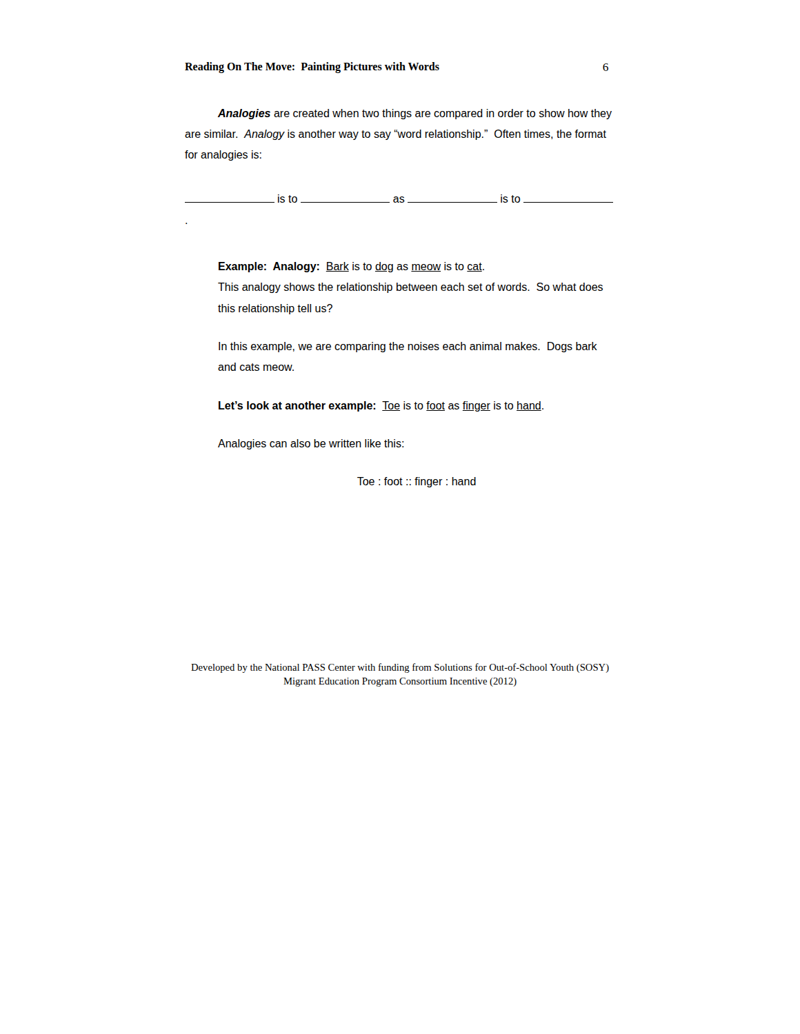Reading On The Move: Painting Pictures with Words
6
Analogies are created when two things are compared in order to show how they are similar. Analogy is another way to say “word relationship.” Often times, the format for analogies is:
is to as is to .
Example: Analogy: Bark is to dog as meow is to cat.
This analogy shows the relationship between each set of words. So what does this relationship tell us?
In this example, we are comparing the noises each animal makes. Dogs bark and cats meow.
Let’s look at another example: Toe is to foot as finger is to hand.
Analogies can also be written like this:
Toe : foot :: finger : hand
Developed by the National PASS Center with funding from Solutions for Out-of-School Youth (SOSY)
Migrant Education Program Consortium Incentive (2012)